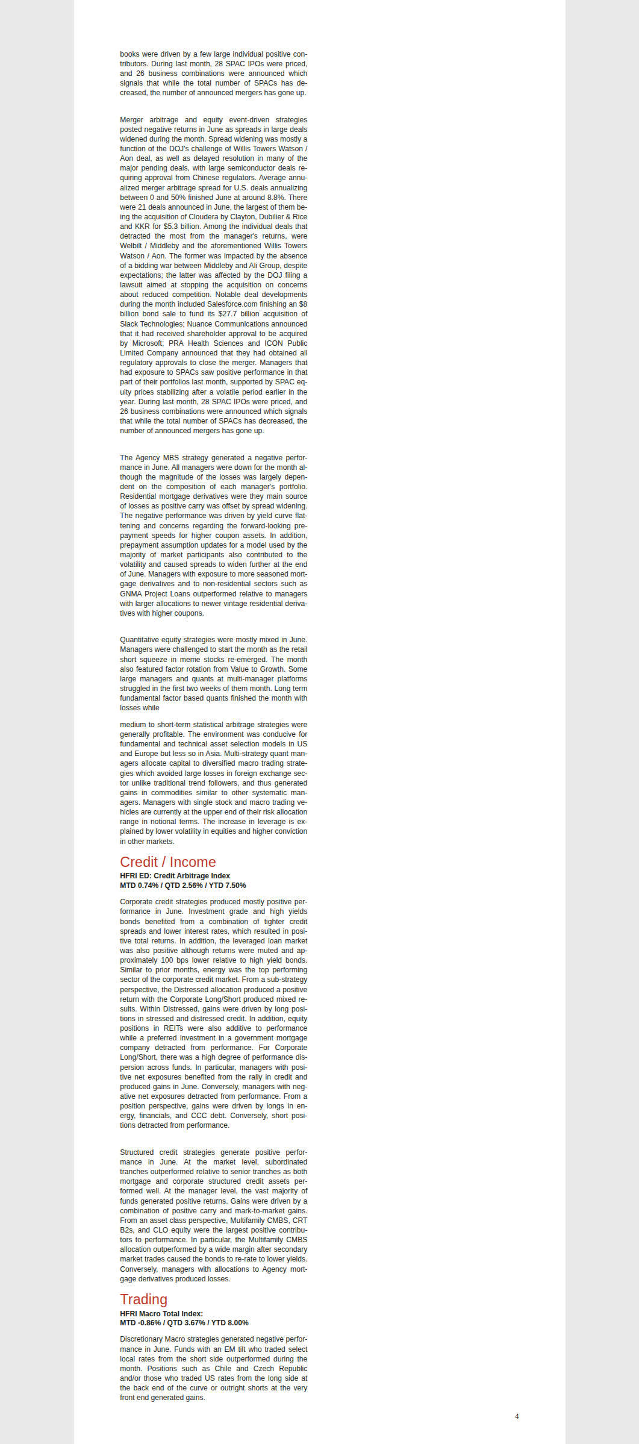books were driven by a few large individual positive contributors. During last month, 28 SPAC IPOs were priced, and 26 business combinations were announced which signals that while the total number of SPACs has decreased, the number of announced mergers has gone up.
Merger arbitrage and equity event-driven strategies posted negative returns in June as spreads in large deals widened during the month. Spread widening was mostly a function of the DOJ's challenge of Willis Towers Watson / Aon deal, as well as delayed resolution in many of the major pending deals, with large semiconductor deals requiring approval from Chinese regulators. Average annualized merger arbitrage spread for U.S. deals annualizing between 0 and 50% finished June at around 8.8%. There were 21 deals announced in June, the largest of them being the acquisition of Cloudera by Clayton, Dubilier & Rice and KKR for $5.3 billion. Among the individual deals that detracted the most from the manager's returns, were Welbilt / Middleby and the aforementioned Willis Towers Watson / Aon. The former was impacted by the absence of a bidding war between Middleby and Ali Group, despite expectations; the latter was affected by the DOJ filing a lawsuit aimed at stopping the acquisition on concerns about reduced competition. Notable deal developments during the month included Salesforce.com finishing an $8 billion bond sale to fund its $27.7 billion acquisition of Slack Technologies; Nuance Communications announced that it had received shareholder approval to be acquired by Microsoft; PRA Health Sciences and ICON Public Limited Company announced that they had obtained all regulatory approvals to close the merger. Managers that had exposure to SPACs saw positive performance in that part of their portfolios last month, supported by SPAC equity prices stabilizing after a volatile period earlier in the year. During last month, 28 SPAC IPOs were priced, and 26 business combinations were announced which signals that while the total number of SPACs has decreased, the number of announced mergers has gone up.
The Agency MBS strategy generated a negative performance in June. All managers were down for the month although the magnitude of the losses was largely dependent on the composition of each manager's portfolio. Residential mortgage derivatives were they main source of losses as positive carry was offset by spread widening. The negative performance was driven by yield curve flattening and concerns regarding the forward-looking prepayment speeds for higher coupon assets. In addition, prepayment assumption updates for a model used by the majority of market participants also contributed to the volatility and caused spreads to widen further at the end of June. Managers with exposure to more seasoned mortgage derivatives and to non-residential sectors such as GNMA Project Loans outperformed relative to managers with larger allocations to newer vintage residential derivatives with higher coupons.
Quantitative equity strategies were mostly mixed in June. Managers were challenged to start the month as the retail short squeeze in meme stocks re-emerged. The month also featured factor rotation from Value to Growth. Some large managers and quants at multi-manager platforms struggled in the first two weeks of them month. Long term fundamental factor based quants finished the month with losses while
medium to short-term statistical arbitrage strategies were generally profitable. The environment was conducive for fundamental and technical asset selection models in US and Europe but less so in Asia. Multi-strategy quant managers allocate capital to diversified macro trading strategies which avoided large losses in foreign exchange sector unlike traditional trend followers, and thus generated gains in commodities similar to other systematic managers. Managers with single stock and macro trading vehicles are currently at the upper end of their risk allocation range in notional terms. The increase in leverage is explained by lower volatility in equities and higher conviction in other markets.
Credit / Income
HFRI ED: Credit Arbitrage Index
MTD 0.74% / QTD 2.56% / YTD 7.50%
Corporate credit strategies produced mostly positive performance in June. Investment grade and high yields bonds benefited from a combination of tighter credit spreads and lower interest rates, which resulted in positive total returns. In addition, the leveraged loan market was also positive although returns were muted and approximately 100 bps lower relative to high yield bonds. Similar to prior months, energy was the top performing sector of the corporate credit market. From a sub-strategy perspective, the Distressed allocation produced a positive return with the Corporate Long/Short produced mixed results. Within Distressed, gains were driven by long positions in stressed and distressed credit. In addition, equity positions in REITs were also additive to performance while a preferred investment in a government mortgage company detracted from performance. For Corporate Long/Short, there was a high degree of performance dispersion across funds. In particular, managers with positive net exposures benefited from the rally in credit and produced gains in June. Conversely, managers with negative net exposures detracted from performance. From a position perspective, gains were driven by longs in energy, financials, and CCC debt. Conversely, short positions detracted from performance.
Structured credit strategies generate positive performance in June. At the market level, subordinated tranches outperformed relative to senior tranches as both mortgage and corporate structured credit assets performed well. At the manager level, the vast majority of funds generated positive returns. Gains were driven by a combination of positive carry and mark-to-market gains. From an asset class perspective, Multifamily CMBS, CRT B2s, and CLO equity were the largest positive contributors to performance. In particular, the Multifamily CMBS allocation outperformed by a wide margin after secondary market trades caused the bonds to re-rate to lower yields. Conversely, managers with allocations to Agency mortgage derivatives produced losses.
Trading
HFRI Macro Total Index:
MTD -0.86% / QTD 3.67% / YTD 8.00%
Discretionary Macro strategies generated negative performance in June. Funds with an EM tilt who traded select local rates from the short side outperformed during the month. Positions such as Chile and Czech Republic and/or those who traded US rates from the long side at the back end of the curve or outright shorts at the very front end generated gains.
4